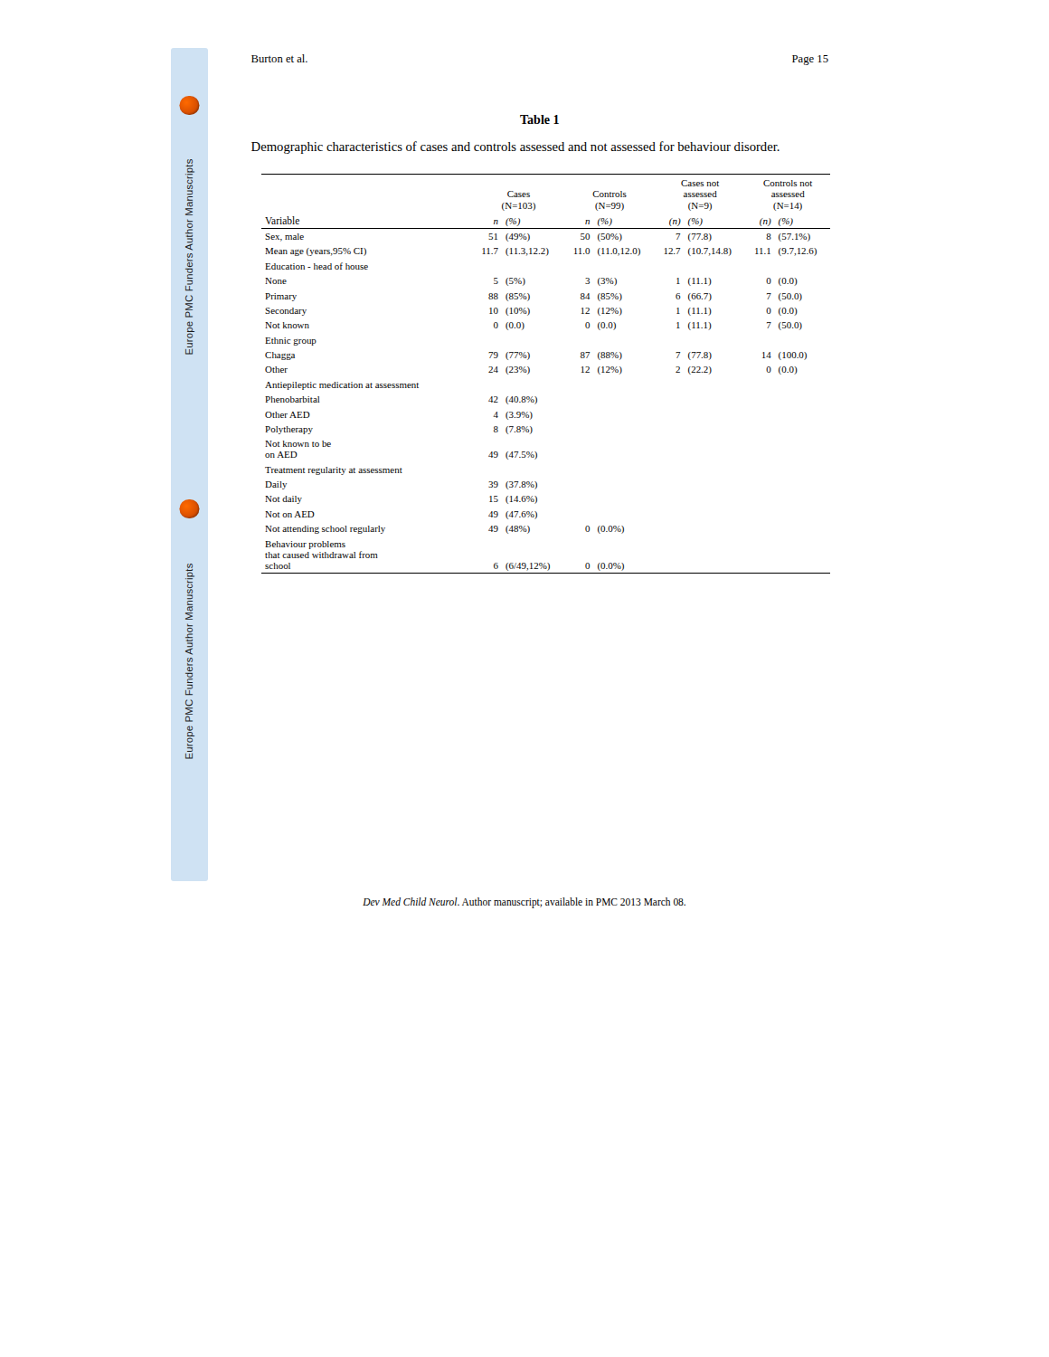Europe PMC Funders Author Manuscripts
Europe PMC Funders Author Manuscripts
Burton et al.
Page 15
Table 1
Demographic characteristics of cases and controls assessed and not assessed for behaviour disorder.
| Variable | Cases (N=103) | Controls (N=99) | Cases not assessed (N=9) | Controls not assessed (N=14) |
| --- | --- | --- | --- | --- |
| n | (%) | n | (%) | (n) | (%) | (n) | (%) |
| Sex, male | 51 | (49%) | 50 | (50%) | 7 | (77.8) | 8 | (57.1%) |
| Mean age (years,95% CI) | 11.7 | (11.3,12.2) | 11.0 | (11.0,12.0) | 12.7 | (10.7,14.8) | 11.1 | (9.7,12.6) |
| Education - head of house | | | | | | | | |
| None | 5 | (5%) | 3 | (3%) | 1 | (11.1) | 0 | (0.0) |
| Primary | 88 | (85%) | 84 | (85%) | 6 | (66.7) | 7 | (50.0) |
| Secondary | 10 | (10%) | 12 | (12%) | 1 | (11.1) | 0 | (0.0) |
| Not known | 0 | (0.0) | 0 | (0.0) | 1 | (11.1) | 7 | (50.0) |
| Ethnic group | | | | | | | | |
| Chagga | 79 | (77%) | 87 | (88%) | 7 | (77.8) | 14 | (100.0) |
| Other | 24 | (23%) | 12 | (12%) | 2 | (22.2) | 0 | (0.0) |
| Antiepileptic medication at assessment | | | | | | | | |
| Phenobarbital | 42 | (40.8%) | | | | | | |
| Other AED | 4 | (3.9%) | | | | | | |
| Polytherapy | 8 | (7.8%) | | | | | | |
| Not known to be on AED | 49 | (47.5%) | | | | | | |
| Treatment regularity at assessment | | | | | | | | |
| Daily | 39 | (37.8%) | | | | | | |
| Not daily | 15 | (14.6%) | | | | | | |
| Not on AED | 49 | (47.6%) | | | | | | |
| Not attending school regularly | 49 | (48%) | 0 | (0.0%) | | | | |
| Behaviour problems that caused withdrawal from school | 6 | (6/49,12%) | 0 | (0.0%) | | | | |
Dev Med Child Neurol. Author manuscript; available in PMC 2013 March 08.